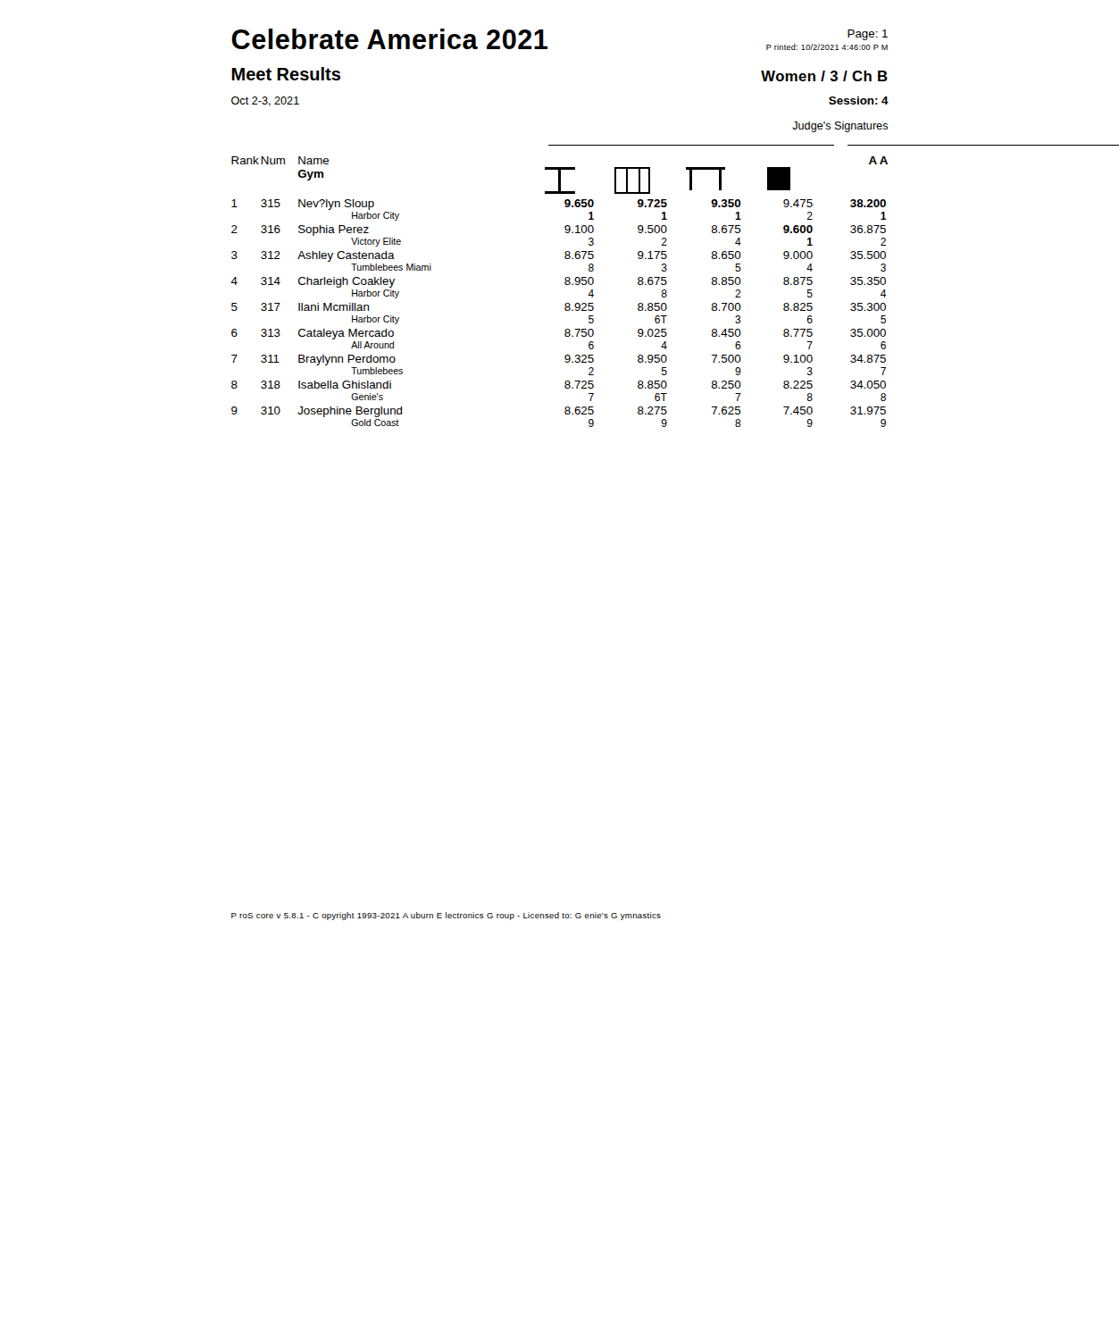Page: 1
P rinted: 10/2/2021 4:46:00 P M
Women / 3 / Ch B
Session: 4
Judge's Signatures
Celebrate America 2021
Meet Results
Oct 2-3, 2021
| Rank | Num | Name | | | | | A A |
| --- | --- | --- | --- | --- | --- | --- | --- |
| | | Gym | | | | |
| 1 | 315 | Nev?lyn Sloup | 9.650 | 9.725 | 9.350 | 9.475 | 38.200 |
| | | Harbor City | 1 | 1 | 1 | 2 | 1 |
| 2 | 316 | Sophia Perez | 9.100 | 9.500 | 8.675 | 9.600 | 36.875 |
| | | Victory Elite | 3 | 2 | 4 | 1 | 2 |
| 3 | 312 | Ashley Castenada | 8.675 | 9.175 | 8.650 | 9.000 | 35.500 |
| | | Tumblebees Miami | 8 | 3 | 5 | 4 | 3 |
| 4 | 314 | Charleigh Coakley | 8.950 | 8.675 | 8.850 | 8.875 | 35.350 |
| | | Harbor City | 4 | 8 | 2 | 5 | 4 |
| 5 | 317 | Ilani Mcmillan | 8.925 | 8.850 | 8.700 | 8.825 | 35.300 |
| | | Harbor City | 5 | 6T | 3 | 6 | 5 |
| 6 | 313 | Cataleya Mercado | 8.750 | 9.025 | 8.450 | 8.775 | 35.000 |
| | | All Around | 6 | 4 | 6 | 7 | 6 |
| 7 | 311 | Braylynn Perdomo | 9.325 | 8.950 | 7.500 | 9.100 | 34.875 |
| | | Tumblebees | 2 | 5 | 9 | 3 | 7 |
| 8 | 318 | Isabella Ghislandi | 8.725 | 8.850 | 8.250 | 8.225 | 34.050 |
| | | Genie's | 7 | 6T | 7 | 8 | 8 |
| 9 | 310 | Josephine Berglund | 8.625 | 8.275 | 7.625 | 7.450 | 31.975 |
| | | Gold Coast | 9 | 9 | 8 | 9 | 9 |
P roS core v 5.8.1 - C opyright 1993-2021 A uburn E lectronics G roup - Licensed to: G enie's G ymnastics